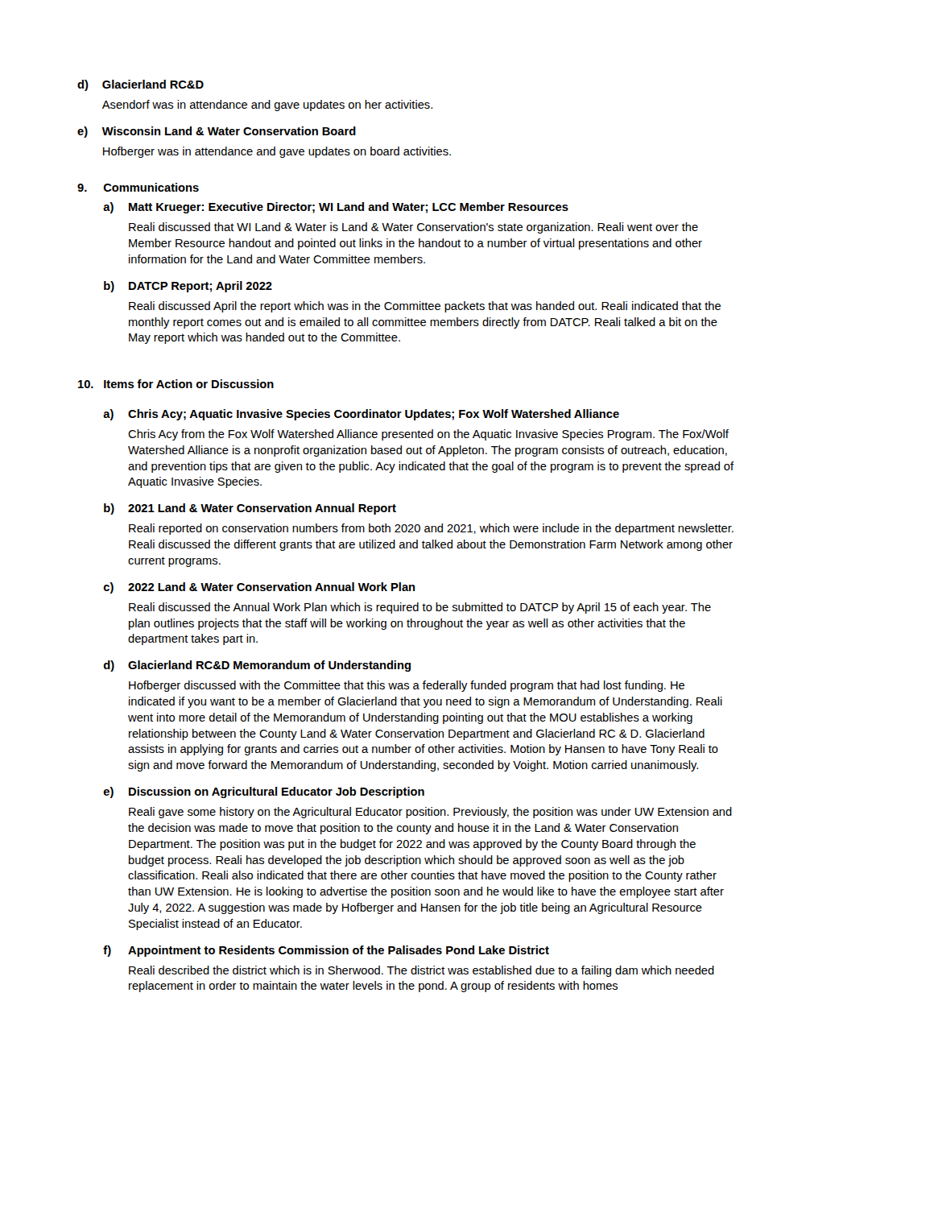d)
Glacierland RC&D
Asendorf was in attendance and gave updates on her activities.
e)
Wisconsin Land & Water Conservation Board
Hofberger was in attendance and gave updates on board activities.
9.
Communications
a)
Matt Krueger: Executive Director; WI Land and Water; LCC Member Resources
Reali discussed that WI Land & Water is Land & Water Conservation's state organization. Reali went over the Member Resource handout and pointed out links in the handout to a number of virtual presentations and other information for the Land and Water Committee members.
b)
DATCP Report; April 2022
Reali discussed April the report which was in the Committee packets that was handed out. Reali indicated that the monthly report comes out and is emailed to all committee members directly from DATCP. Reali talked a bit on the May report which was handed out to the Committee.
10.
Items for Action or Discussion
a)
Chris Acy; Aquatic Invasive Species Coordinator Updates; Fox Wolf Watershed Alliance
Chris Acy from the Fox Wolf Watershed Alliance presented on the Aquatic Invasive Species Program. The Fox/Wolf Watershed Alliance is a nonprofit organization based out of Appleton. The program consists of outreach, education, and prevention tips that are given to the public. Acy indicated that the goal of the program is to prevent the spread of Aquatic Invasive Species.
b)
2021 Land & Water Conservation Annual Report
Reali reported on conservation numbers from both 2020 and 2021, which were include in the department newsletter. Reali discussed the different grants that are utilized and talked about the Demonstration Farm Network among other current programs.
c)
2022 Land & Water Conservation Annual Work Plan
Reali discussed the Annual Work Plan which is required to be submitted to DATCP by April 15 of each year. The plan outlines projects that the staff will be working on throughout the year as well as other activities that the department takes part in.
d)
Glacierland RC&D Memorandum of Understanding
Hofberger discussed with the Committee that this was a federally funded program that had lost funding. He indicated if you want to be a member of Glacierland that you need to sign a Memorandum of Understanding. Reali went into more detail of the Memorandum of Understanding pointing out that the MOU establishes a working relationship between the County Land & Water Conservation Department and Glacierland RC & D. Glacierland assists in applying for grants and carries out a number of other activities. Motion by Hansen to have Tony Reali to sign and move forward the Memorandum of Understanding, seconded by Voight. Motion carried unanimously.
e)
Discussion on Agricultural Educator Job Description
Reali gave some history on the Agricultural Educator position. Previously, the position was under UW Extension and the decision was made to move that position to the county and house it in the Land & Water Conservation Department. The position was put in the budget for 2022 and was approved by the County Board through the budget process. Reali has developed the job description which should be approved soon as well as the job classification. Reali also indicated that there are other counties that have moved the position to the County rather than UW Extension. He is looking to advertise the position soon and he would like to have the employee start after July 4, 2022. A suggestion was made by Hofberger and Hansen for the job title being an Agricultural Resource Specialist instead of an Educator.
f)
Appointment to Residents Commission of the Palisades Pond Lake District
Reali described the district which is in Sherwood. The district was established due to a failing dam which needed replacement in order to maintain the water levels in the pond. A group of residents with homes